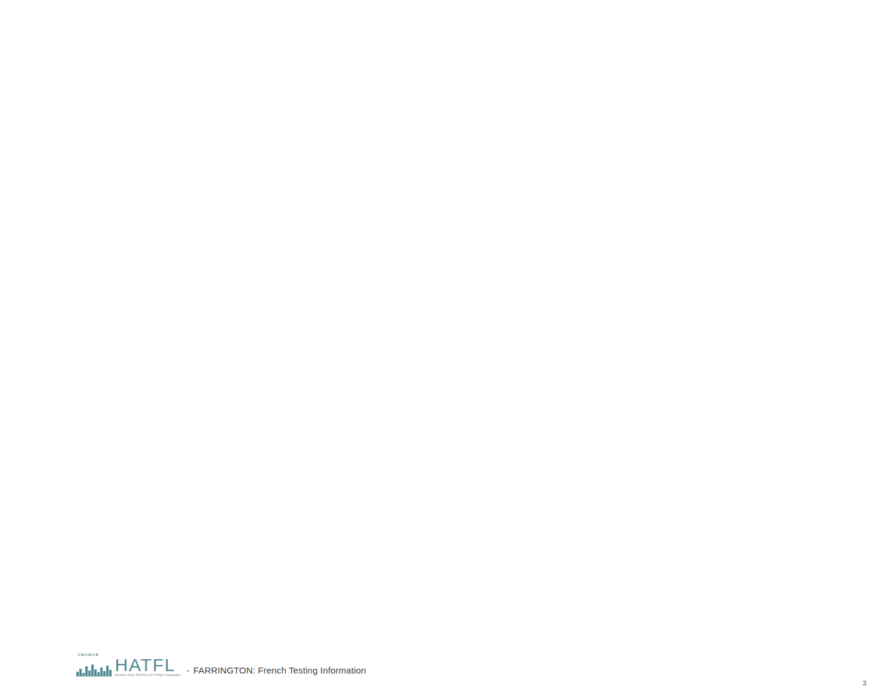HATFL
Houston Area Teachers of Foreign Languages
-FARRINGTON: French Testing Information
3